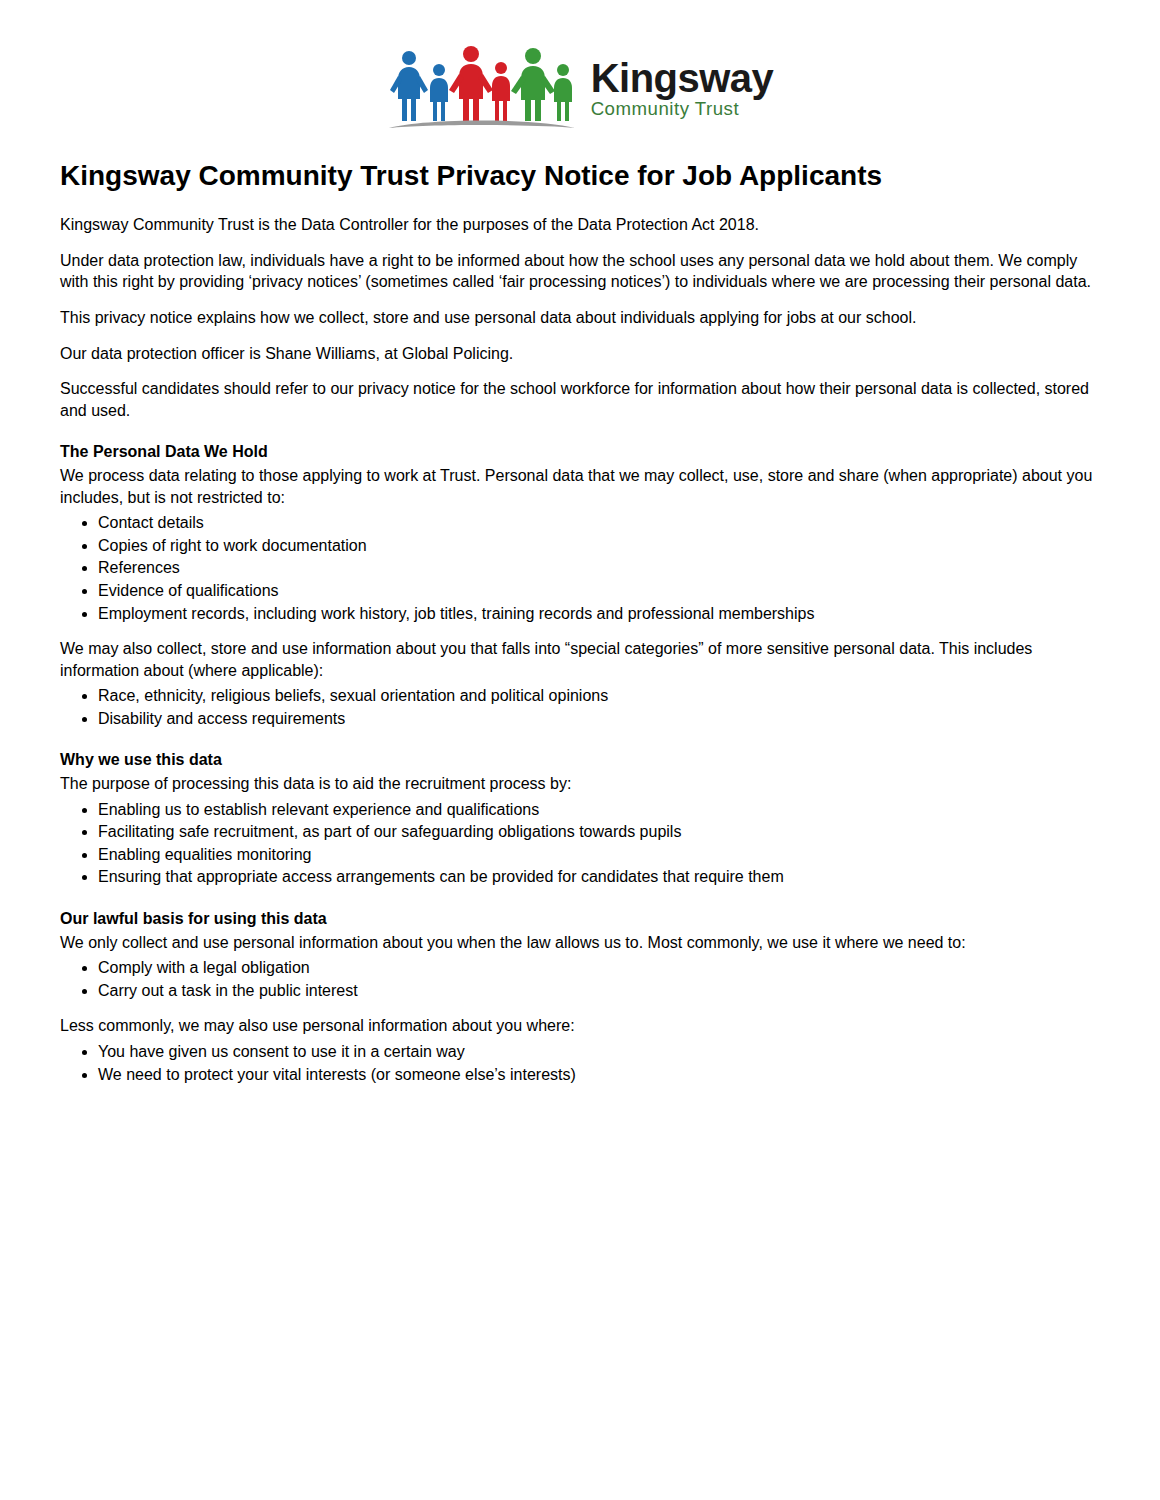Kingsway
Community Trust
Kingsway Community Trust Privacy Notice for Job Applicants
Kingsway Community Trust is the Data Controller for the purposes of the Data Protection Act 2018.
Under data protection law, individuals have a right to be informed about how the school uses any personal data we hold about them. We comply with this right by providing ‘privacy notices’ (sometimes called ‘fair processing notices’) to individuals where we are processing their personal data.
This privacy notice explains how we collect, store and use personal data about individuals applying for jobs at our school.
Our data protection officer is Shane Williams, at Global Policing.
Successful candidates should refer to our privacy notice for the school workforce for information about how their personal data is collected, stored and used.
The Personal Data We Hold
We process data relating to those applying to work at Trust. Personal data that we may collect, use, store and share (when appropriate) about you includes, but is not restricted to:
Contact details
Copies of right to work documentation
References
Evidence of qualifications
Employment records, including work history, job titles, training records and professional memberships
We may also collect, store and use information about you that falls into “special categories” of more sensitive personal data. This includes information about (where applicable):
Race, ethnicity, religious beliefs, sexual orientation and political opinions
Disability and access requirements
Why we use this data
The purpose of processing this data is to aid the recruitment process by:
Enabling us to establish relevant experience and qualifications
Facilitating safe recruitment, as part of our safeguarding obligations towards pupils
Enabling equalities monitoring
Ensuring that appropriate access arrangements can be provided for candidates that require them
Our lawful basis for using this data
We only collect and use personal information about you when the law allows us to. Most commonly, we use it where we need to:
Comply with a legal obligation
Carry out a task in the public interest
Less commonly, we may also use personal information about you where:
You have given us consent to use it in a certain way
We need to protect your vital interests (or someone else’s interests)